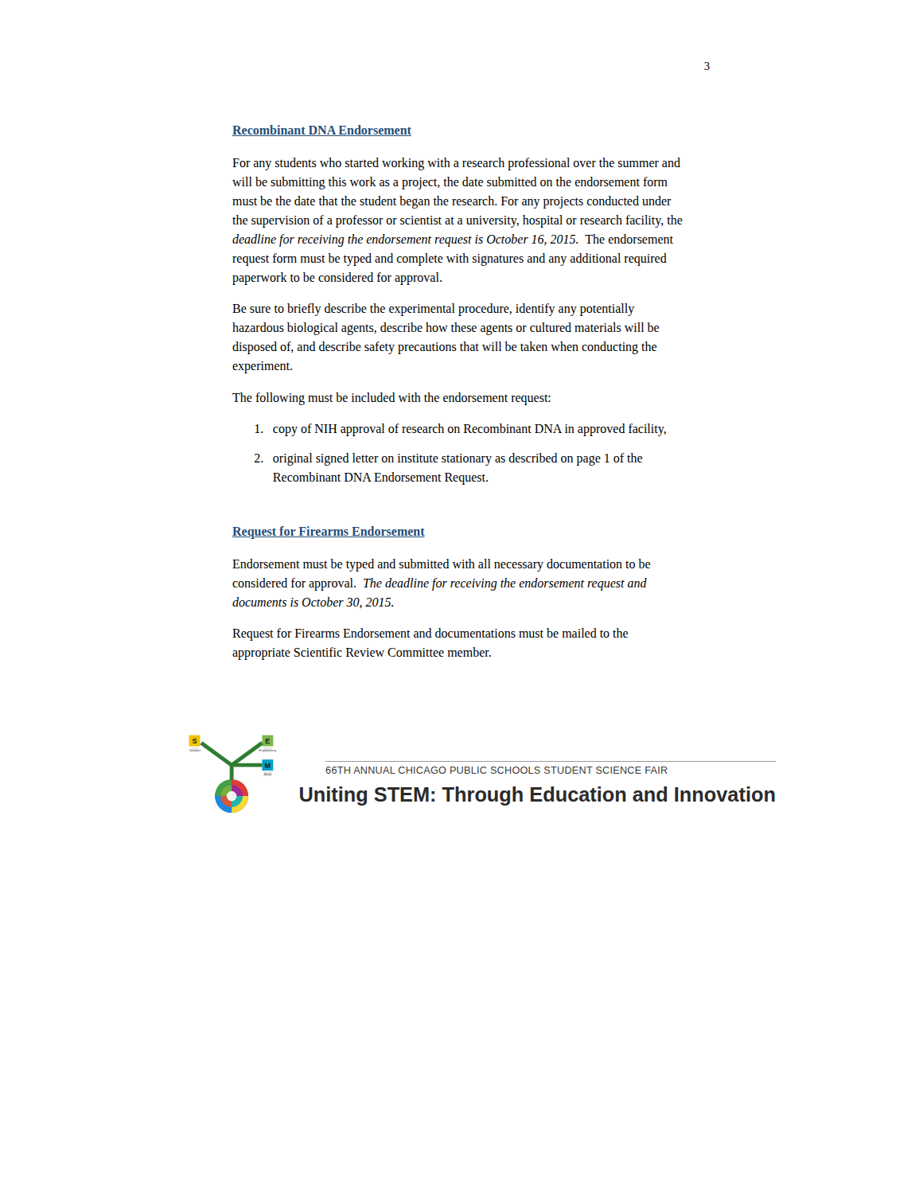3
Recombinant DNA Endorsement
For any students who started working with a research professional over the summer and will be submitting this work as a project, the date submitted on the endorsement form must be the date that the student began the research. For any projects conducted under the supervision of a professor or scientist at a university, hospital or research facility, the deadline for receiving the endorsement request is October 16, 2015. The endorsement request form must be typed and complete with signatures and any additional required paperwork to be considered for approval.
Be sure to briefly describe the experimental procedure, identify any potentially hazardous biological agents, describe how these agents or cultured materials will be disposed of, and describe safety precautions that will be taken when conducting the experiment.
The following must be included with the endorsement request:
copy of NIH approval of research on Recombinant DNA in approved facility,
original signed letter on institute stationary as described on page 1 of the Recombinant DNA Endorsement Request.
Request for Firearms Endorsement
Endorsement must be typed and submitted with all necessary documentation to be considered for approval. The deadline for receiving the endorsement request and documents is October 30, 2015.
Request for Firearms Endorsement and documentations must be mailed to the appropriate Scientific Review Committee member.
S Science E Engineering M Math
66TH ANNUAL CHICAGO PUBLIC SCHOOLS STUDENT SCIENCE FAIR
Uniting STEM: Through Education and Innovation